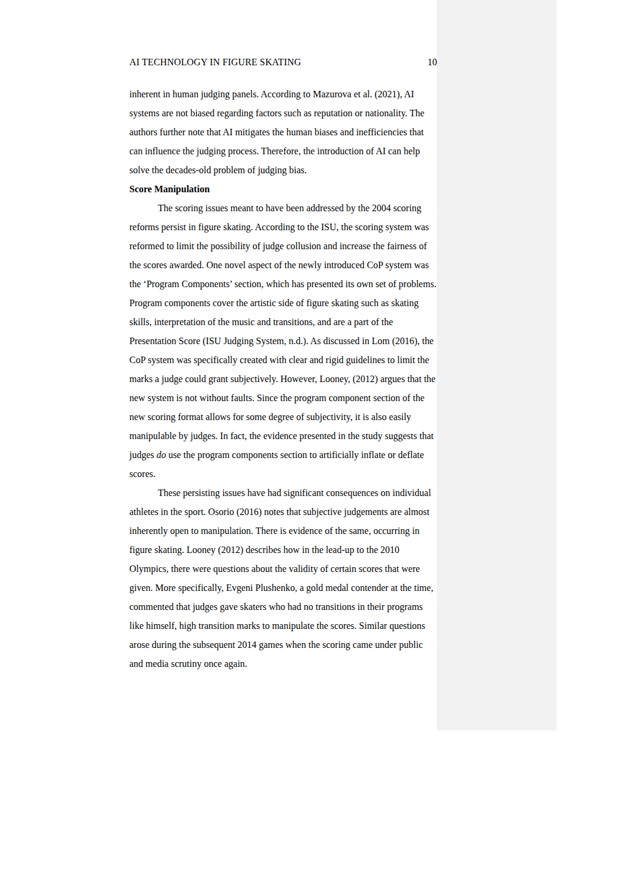AI TECHNOLOGY IN FIGURE SKATING 10
inherent in human judging panels. According to Mazurova et al. (2021), AI systems are not biased regarding factors such as reputation or nationality. The authors further note that AI mitigates the human biases and inefficiencies that can influence the judging process. Therefore, the introduction of AI can help solve the decades-old problem of judging bias.
Score Manipulation
The scoring issues meant to have been addressed by the 2004 scoring reforms persist in figure skating. According to the ISU, the scoring system was reformed to limit the possibility of judge collusion and increase the fairness of the scores awarded. One novel aspect of the newly introduced CoP system was the ‘Program Components’ section, which has presented its own set of problems. Program components cover the artistic side of figure skating such as skating skills, interpretation of the music and transitions, and are a part of the Presentation Score (ISU Judging System, n.d.). As discussed in Lom (2016), the CoP system was specifically created with clear and rigid guidelines to limit the marks a judge could grant subjectively. However, Looney, (2012) argues that the new system is not without faults. Since the program component section of the new scoring format allows for some degree of subjectivity, it is also easily manipulable by judges. In fact, the evidence presented in the study suggests that judges do use the program components section to artificially inflate or deflate scores.
These persisting issues have had significant consequences on individual athletes in the sport. Osorio (2016) notes that subjective judgements are almost inherently open to manipulation. There is evidence of the same, occurring in figure skating. Looney (2012) describes how in the lead-up to the 2010 Olympics, there were questions about the validity of certain scores that were given. More specifically, Evgeni Plushenko, a gold medal contender at the time, commented that judges gave skaters who had no transitions in their programs like himself, high transition marks to manipulate the scores. Similar questions arose during the subsequent 2014 games when the scoring came under public and media scrutiny once again.